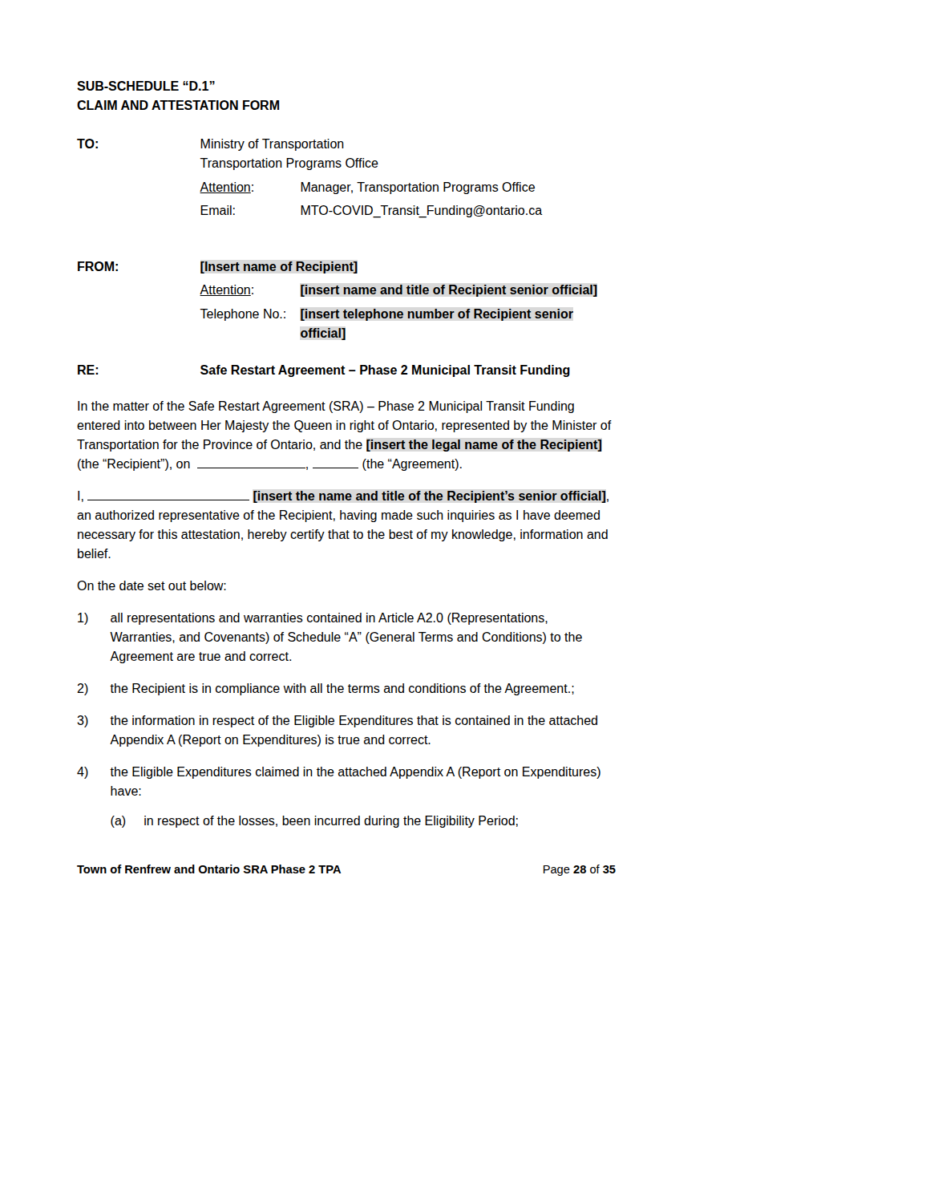SUB-SCHEDULE “D.1”
CLAIM AND ATTESTATION FORM
| TO: | Ministry of Transportation Transportation Programs Office |
| | Attention : | Manager, Transportation Programs Office |
| | Email: | MTO-COVID_Transit_Funding@ontario.ca |
| FROM: | [Insert name of Recipient] |
| | Attention : | [insert name and title of Recipient senior official] |
| | Telephone No.: | [insert telephone number of Recipient senior official] |
| RE: | Safe Restart Agreement – Phase 2 Municipal Transit Funding |
In the matter of the Safe Restart Agreement (SRA) – Phase 2 Municipal Transit Funding entered into between Her Majesty the Queen in right of Ontario, represented by the Minister of Transportation for the Province of Ontario, and the [insert the legal name of the Recipient] (the “Recipient”), on , (the “Agreement).
I, [insert the name and title of the Recipient’s senior official], an authorized representative of the Recipient, having made such inquiries as I have deemed necessary for this attestation, hereby certify that to the best of my knowledge, information and belief.
On the date set out below:
1) all representations and warranties contained in Article A2.0 (Representations, Warranties, and Covenants) of Schedule “A” (General Terms and Conditions) to the Agreement are true and correct.
2) the Recipient is in compliance with all the terms and conditions of the Agreement.;
3) the information in respect of the Eligible Expenditures that is contained in the attached Appendix A (Report on Expenditures) is true and correct.
4) the Eligible Expenditures claimed in the attached Appendix A (Report on Expenditures) have:
(a) in respect of the losses, been incurred during the Eligibility Period;
Town of Renfrew and Ontario SRA Phase 2 TPA
Page 28 of 35